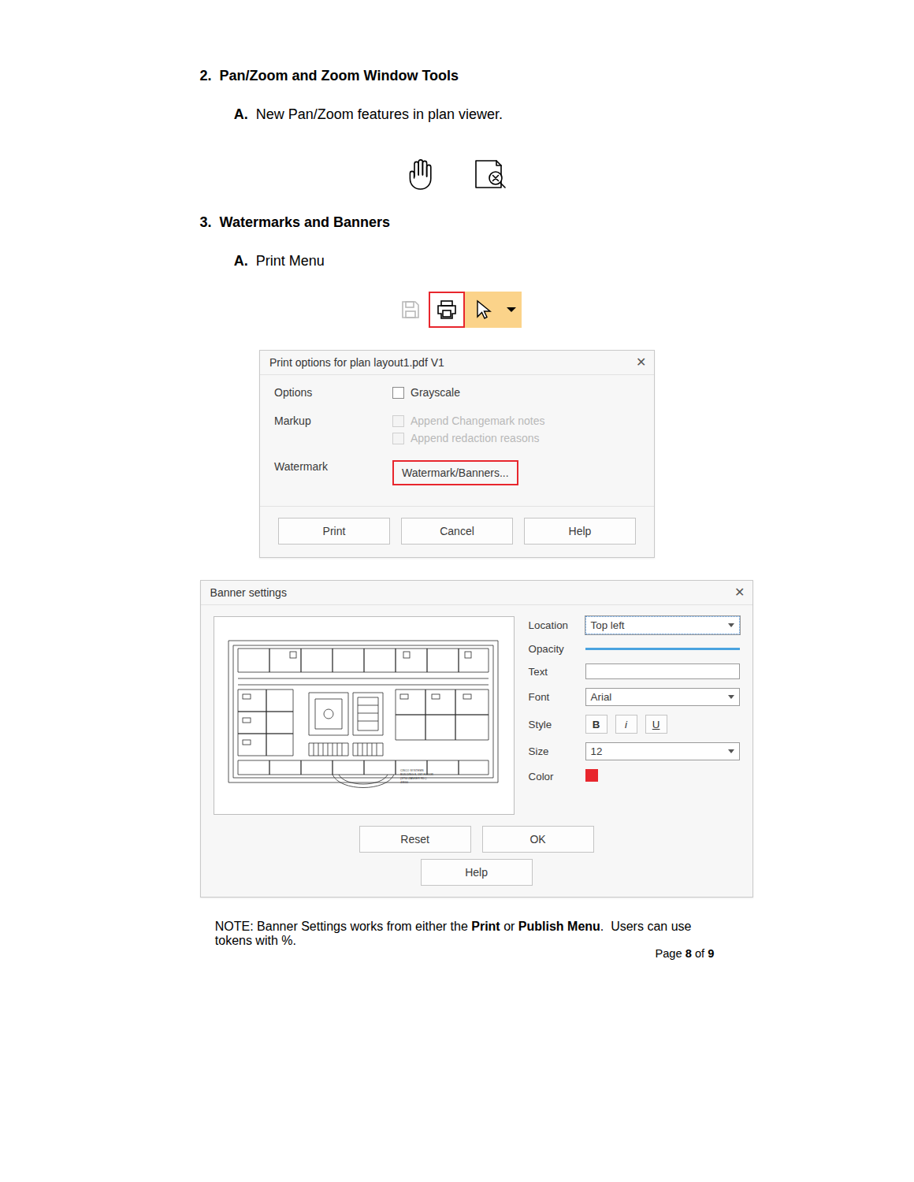2. Pan/Zoom and Zoom Window Tools
A. New Pan/Zoom features in plan viewer.
3. Watermarks and Banners
A. Print Menu
Print options for plan layout1.pdf V1 ✕
Options
Grayscale
Markup
Append Changemark notes
Append redaction reasons
Watermark
Watermark/Banners...
Print
Cancel
Help
Banner settings ✕
CISCO SYSTEMS BUILDING 8, 1ST FLOOR (3750 ZANKER RD.) 4/8/00
Location
Top left
Opacity
Text
Font
Arial
Style
B
i
U
Size
12
Color
Reset
OK
Help
NOTE: Banner Settings works from either the Print or Publish Menu. Users can use tokens with %.
Page 8 of 9